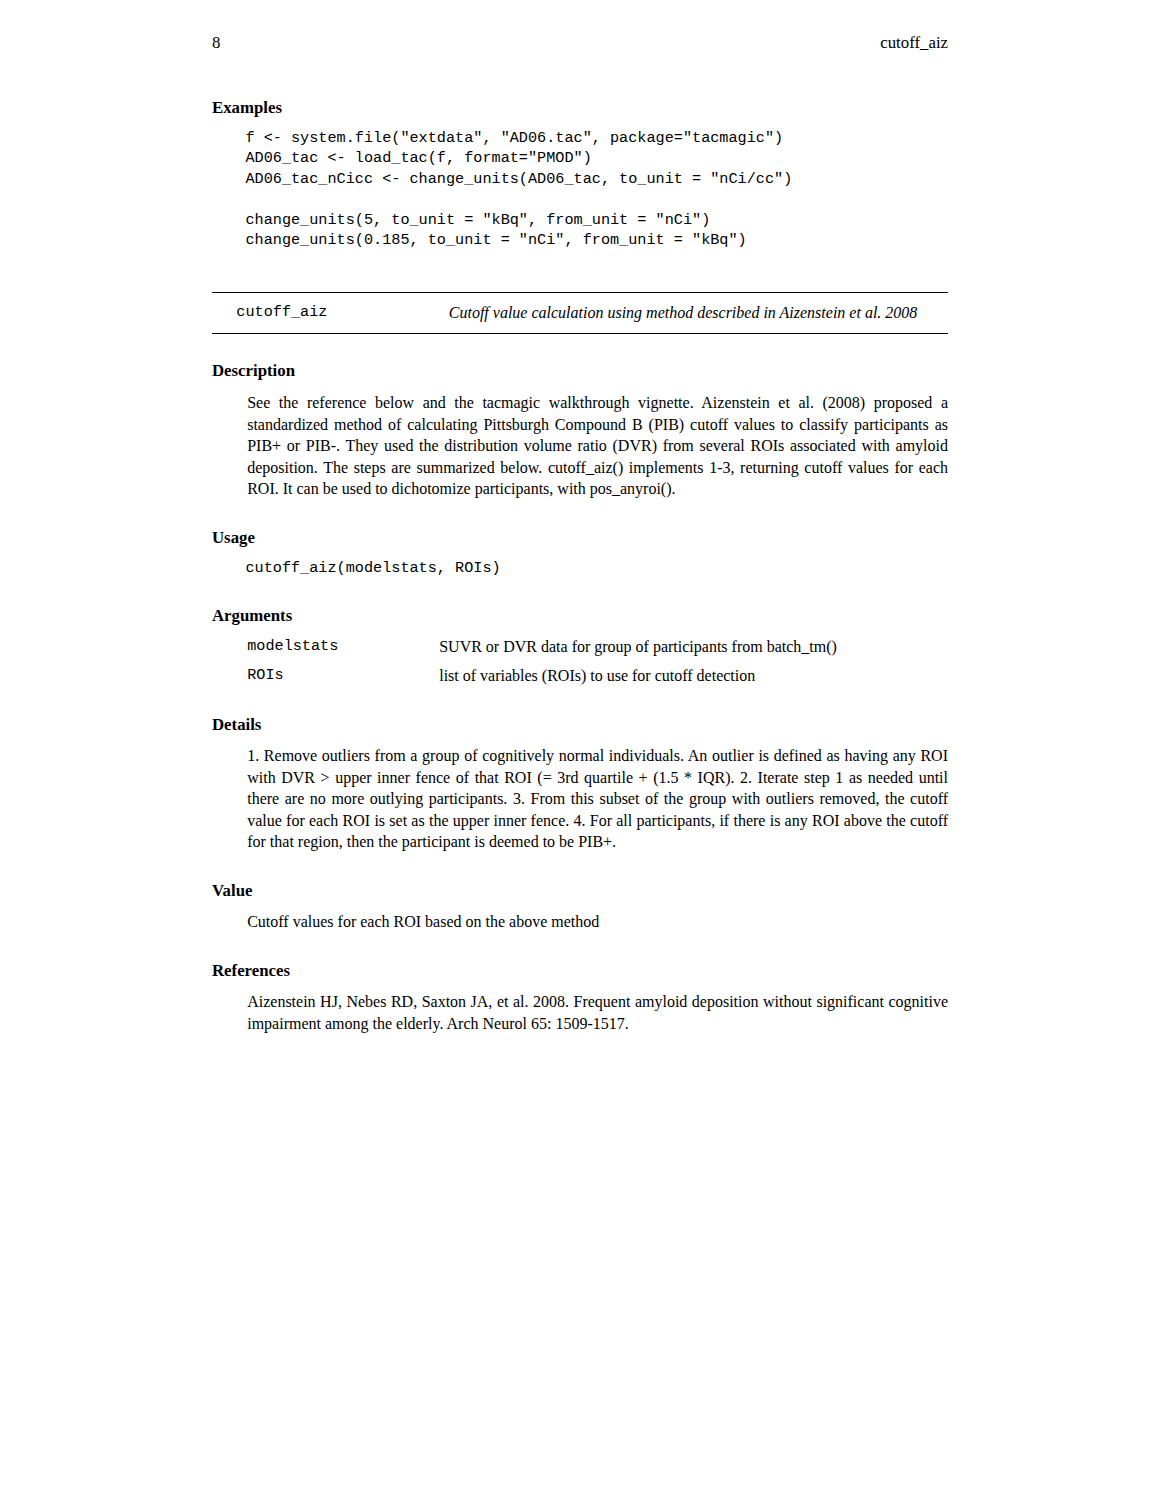8 cutoff_aiz
Examples
f <- system.file("extdata", "AD06.tac", package="tacmagic")
AD06_tac <- load_tac(f, format="PMOD")
AD06_tac_nCicc <- change_units(AD06_tac, to_unit = "nCi/cc")

change_units(5, to_unit = "kBq", from_unit = "nCi")
change_units(0.185, to_unit = "nCi", from_unit = "kBq")
| cutoff_aiz | Cutoff value calculation using method described in Aizenstein et al. 2008 |
Description
See the reference below and the tacmagic walkthrough vignette. Aizenstein et al. (2008) proposed a standardized method of calculating Pittsburgh Compound B (PIB) cutoff values to classify participants as PIB+ or PIB-. They used the distribution volume ratio (DVR) from several ROIs associated with amyloid deposition. The steps are summarized below. cutoff_aiz() implements 1-3, returning cutoff values for each ROI. It can be used to dichotomize participants, with pos_anyroi().
Usage
cutoff_aiz(modelstats, ROIs)
Arguments
modelstats
SUVR or DVR data for group of participants from batch_tm()
ROIs
list of variables (ROIs) to use for cutoff detection
Details
1. Remove outliers from a group of cognitively normal individuals. An outlier is defined as having any ROI with DVR > upper inner fence of that ROI (= 3rd quartile + (1.5 * IQR). 2. Iterate step 1 as needed until there are no more outlying participants. 3. From this subset of the group with outliers removed, the cutoff value for each ROI is set as the upper inner fence. 4. For all participants, if there is any ROI above the cutoff for that region, then the participant is deemed to be PIB+.
Value
Cutoff values for each ROI based on the above method
References
Aizenstein HJ, Nebes RD, Saxton JA, et al. 2008. Frequent amyloid deposition without significant cognitive impairment among the elderly. Arch Neurol 65: 1509-1517.